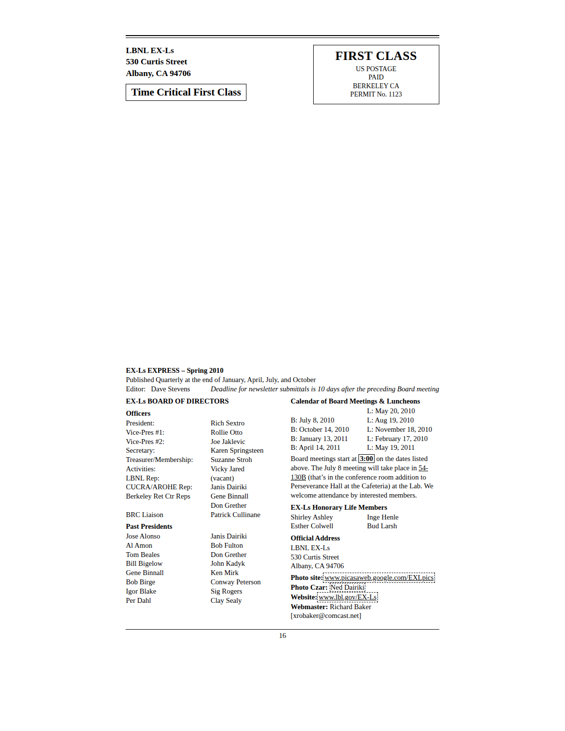LBNL EX-Ls
530 Curtis Street
Albany, CA 94706
Time Critical First Class
FIRST CLASS US POSTAGE
PAID
BERKELEY CA
PERMIT No. 1123
EX-Ls EXPRESS – Spring 2010
Published Quarterly at the end of January, April, July, and October
Editor: Dave Stevens Deadline for newsletter submittals is 10 days after the preceding Board meeting
EX-Ls BOARD OF DIRECTORS
Officers
| President: | Rich Sextro |
| Vice-Pres #1: | Rollie Otto |
| Vice-Pres #2: | Joe Jaklevic |
| Secretary: | Karen Springsteen |
| Treasurer/Membership: | Suzanne Stroh |
| Activities: | Vicky Jared |
| LBNL Rep: | (vacant) |
| CUCRA/AROHE Rep: | Janis Dairiki |
| Berkeley Ret Ctr Reps | Gene Binnall |
| | Don Grether |
| BRC Liaison | Patrick Cullinane |
Past Presidents
| Jose Alonso | Janis Dairiki |
| Al Amon | Bob Fulton |
| Tom Beales | Don Grether |
| Bill Bigelow | John Kadyk |
| Gene Binnall | Ken Mirk |
| Bob Birge | Conway Peterson |
| Igor Blake | Sig Rogers |
| Per Dahl | Clay Sealy |
Calendar of Board Meetings & Luncheons
| | L: May 20, 2010 |
| B: July 8, 2010 | L: Aug 19, 2010 |
| B: October 14, 2010 | L: November 18, 2010 |
| B: January 13, 2011 | L: February 17, 2010 |
| B: April 14, 2011 | L: May 19, 2011 |
Board meetings start at 3:00 on the dates listed above. The July 8 meeting will take place in 54-130B (that’s in the conference room addition to Perseverance Hall at the Cafeteria) at the Lab. We welcome attendance by interested members.
EX-Ls Honorary Life Members
| Shirley Ashley | Inge Henle |
| Esther Colwell | Bud Larsh |
Official Address
LBNL EX-Ls
530 Curtis Street
Albany, CA 94706
Photo site: www.picasaweb.google.com/EXLpics
Photo Czar: Ned Dairiki
Website: www.lbl.gov/EX-Ls
Webmaster: Richard Baker [xrobaker@comcast.net]
16